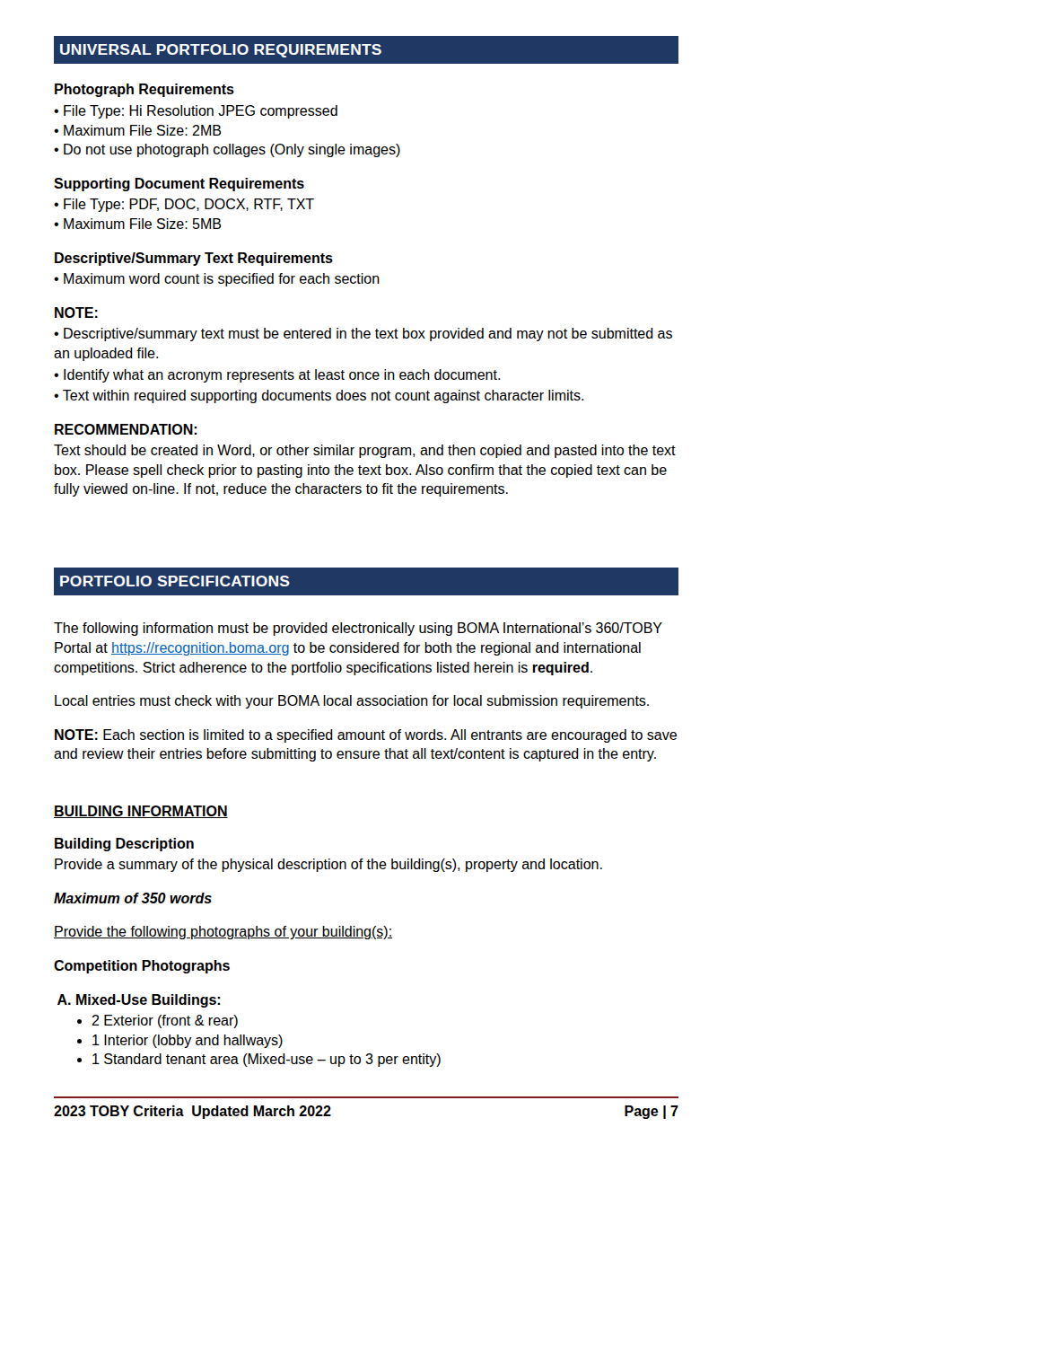UNIVERSAL PORTFOLIO REQUIREMENTS
Photograph Requirements
• File Type: Hi Resolution JPEG compressed
• Maximum File Size: 2MB
• Do not use photograph collages (Only single images)
Supporting Document Requirements
• File Type: PDF, DOC, DOCX, RTF, TXT
• Maximum File Size: 5MB
Descriptive/Summary Text Requirements
• Maximum word count is specified for each section
NOTE:
• Descriptive/summary text must be entered in the text box provided and may not be submitted as an uploaded file.
• Identify what an acronym represents at least once in each document.
• Text within required supporting documents does not count against character limits.
RECOMMENDATION:
Text should be created in Word, or other similar program, and then copied and pasted into the text box. Please spell check prior to pasting into the text box. Also confirm that the copied text can be fully viewed on-line. If not, reduce the characters to fit the requirements.
PORTFOLIO SPECIFICATIONS
The following information must be provided electronically using BOMA International’s 360/TOBY Portal at https://recognition.boma.org to be considered for both the regional and international competitions. Strict adherence to the portfolio specifications listed herein is required.
Local entries must check with your BOMA local association for local submission requirements.
NOTE: Each section is limited to a specified amount of words. All entrants are encouraged to save and review their entries before submitting to ensure that all text/content is captured in the entry.
BUILDING INFORMATION
Building Description
Provide a summary of the physical description of the building(s), property and location.
Maximum of 350 words
Provide the following photographs of your building(s):
Competition Photographs
Mixed-Use Buildings:
2 Exterior (front & rear)
1 Interior (lobby and hallways)
1 Standard tenant area (Mixed-use – up to 3 per entity)
2023 TOBY Criteria Updated March 2022 Page | 7